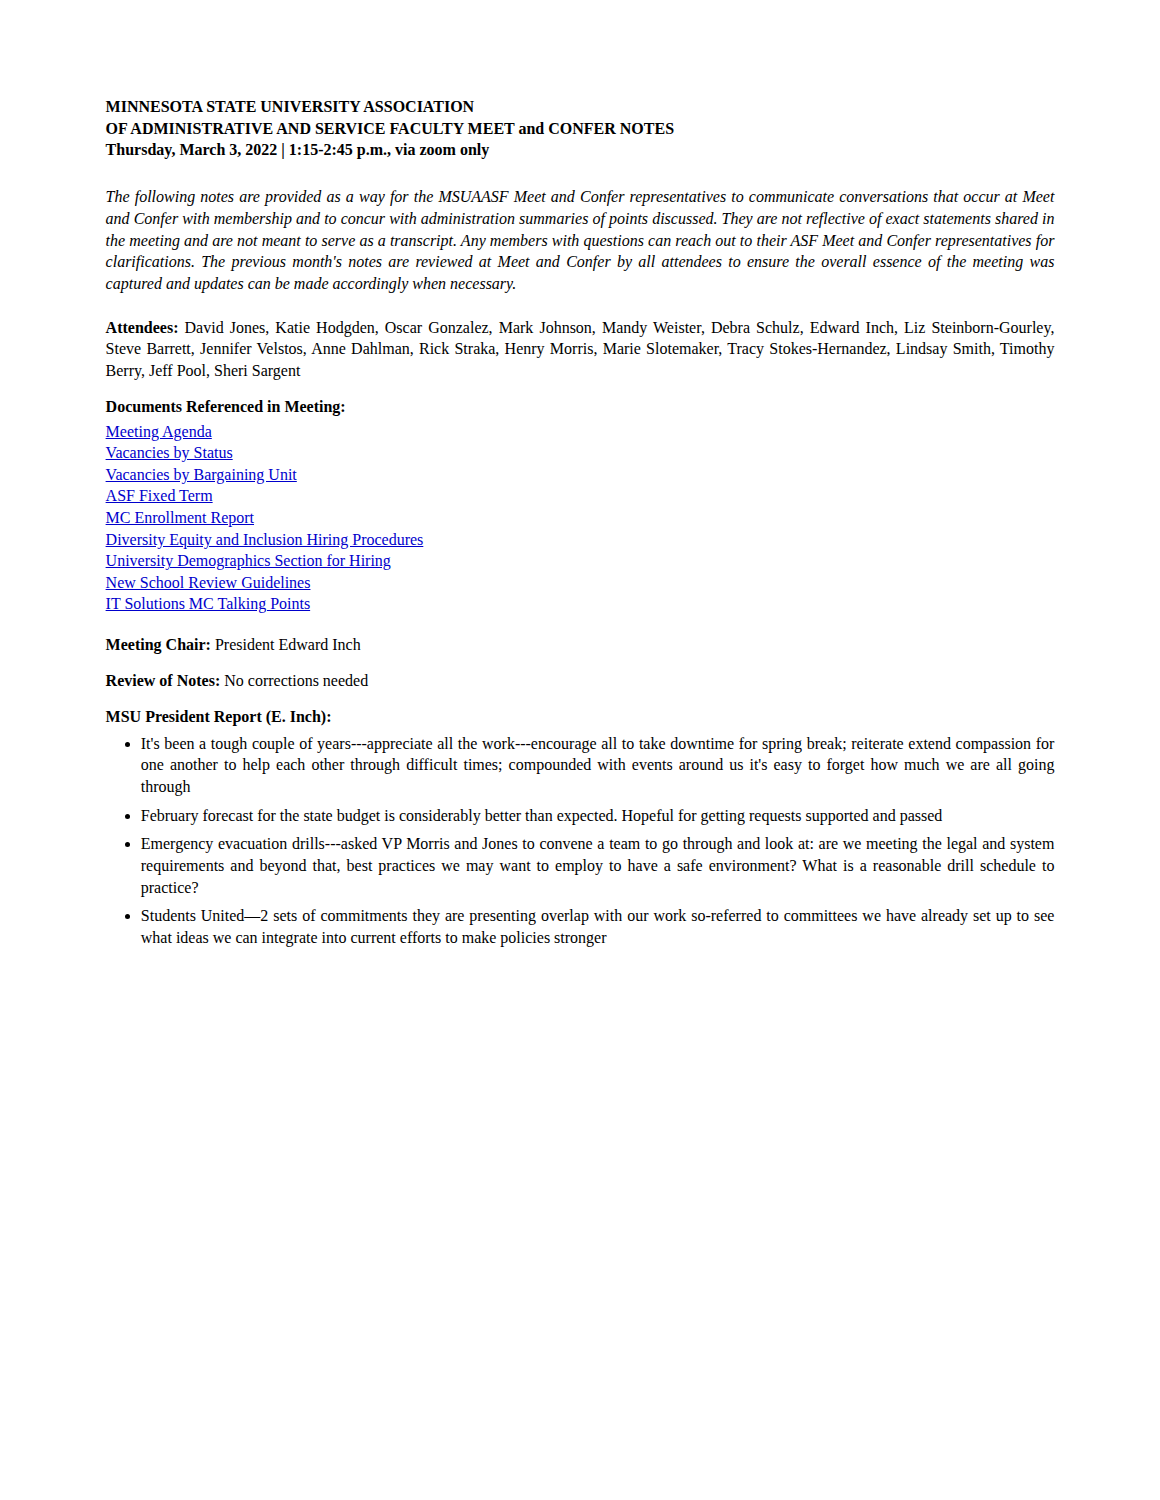MINNESOTA STATE UNIVERSITY ASSOCIATION
OF ADMINISTRATIVE AND SERVICE FACULTY MEET and CONFER NOTES
Thursday, March 3, 2022 | 1:15-2:45 p.m., via zoom only
The following notes are provided as a way for the MSUAASF Meet and Confer representatives to communicate conversations that occur at Meet and Confer with membership and to concur with administration summaries of points discussed. They are not reflective of exact statements shared in the meeting and are not meant to serve as a transcript. Any members with questions can reach out to their ASF Meet and Confer representatives for clarifications. The previous month's notes are reviewed at Meet and Confer by all attendees to ensure the overall essence of the meeting was captured and updates can be made accordingly when necessary.
Attendees: David Jones, Katie Hodgden, Oscar Gonzalez, Mark Johnson, Mandy Weister, Debra Schulz, Edward Inch, Liz Steinborn-Gourley, Steve Barrett, Jennifer Velstos, Anne Dahlman, Rick Straka, Henry Morris, Marie Slotemaker, Tracy Stokes-Hernandez, Lindsay Smith, Timothy Berry, Jeff Pool, Sheri Sargent
Documents Referenced in Meeting:
Meeting Agenda
Vacancies by Status
Vacancies by Bargaining Unit
ASF Fixed Term
MC Enrollment Report
Diversity Equity and Inclusion Hiring Procedures
University Demographics Section for Hiring
New School Review Guidelines
IT Solutions MC Talking Points
Meeting Chair: President Edward Inch
Review of Notes: No corrections needed
MSU President Report (E. Inch):
It's been a tough couple of years---appreciate all the work---encourage all to take downtime for spring break; reiterate extend compassion for one another to help each other through difficult times; compounded with events around us it's easy to forget how much we are all going through
February forecast for the state budget is considerably better than expected. Hopeful for getting requests supported and passed
Emergency evacuation drills---asked VP Morris and Jones to convene a team to go through and look at: are we meeting the legal and system requirements and beyond that, best practices we may want to employ to have a safe environment? What is a reasonable drill schedule to practice?
Students United—2 sets of commitments they are presenting overlap with our work so-referred to committees we have already set up to see what ideas we can integrate into current efforts to make policies stronger